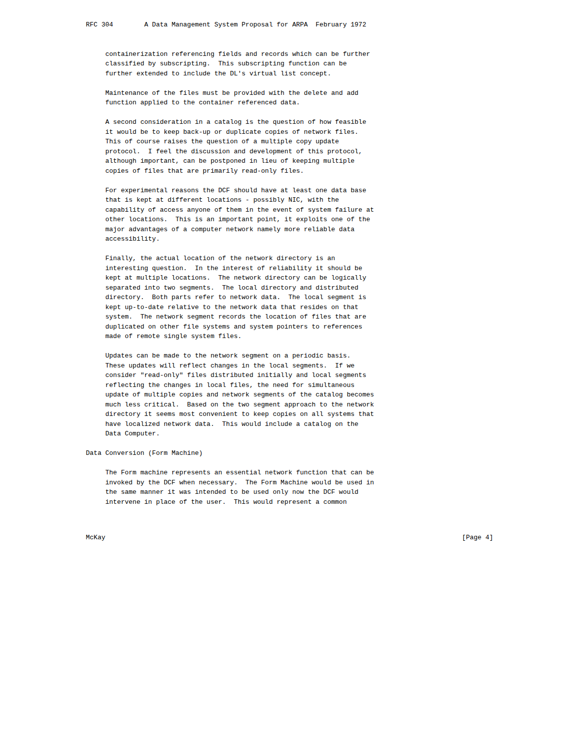RFC 304 A Data Management System Proposal for ARPA February 1972
containerization referencing fields and records which can be further classified by subscripting. This subscripting function can be further extended to include the DL's virtual list concept.
Maintenance of the files must be provided with the delete and add function applied to the container referenced data.
A second consideration in a catalog is the question of how feasible it would be to keep back-up or duplicate copies of network files. This of course raises the question of a multiple copy update protocol. I feel the discussion and development of this protocol, although important, can be postponed in lieu of keeping multiple copies of files that are primarily read-only files.
For experimental reasons the DCF should have at least one data base that is kept at different locations - possibly NIC, with the capability of access anyone of them in the event of system failure at other locations. This is an important point, it exploits one of the major advantages of a computer network namely more reliable data accessibility.
Finally, the actual location of the network directory is an interesting question. In the interest of reliability it should be kept at multiple locations. The network directory can be logically separated into two segments. The local directory and distributed directory. Both parts refer to network data. The local segment is kept up-to-date relative to the network data that resides on that system. The network segment records the location of files that are duplicated on other file systems and system pointers to references made of remote single system files.
Updates can be made to the network segment on a periodic basis. These updates will reflect changes in the local segments. If we consider "read-only" files distributed initially and local segments reflecting the changes in local files, the need for simultaneous update of multiple copies and network segments of the catalog becomes much less critical. Based on the two segment approach to the network directory it seems most convenient to keep copies on all systems that have localized network data. This would include a catalog on the Data Computer.
Data Conversion (Form Machine)
The Form machine represents an essential network function that can be invoked by the DCF when necessary. The Form Machine would be used in the same manner it was intended to be used only now the DCF would intervene in place of the user. This would represent a common
McKay [Page 4]